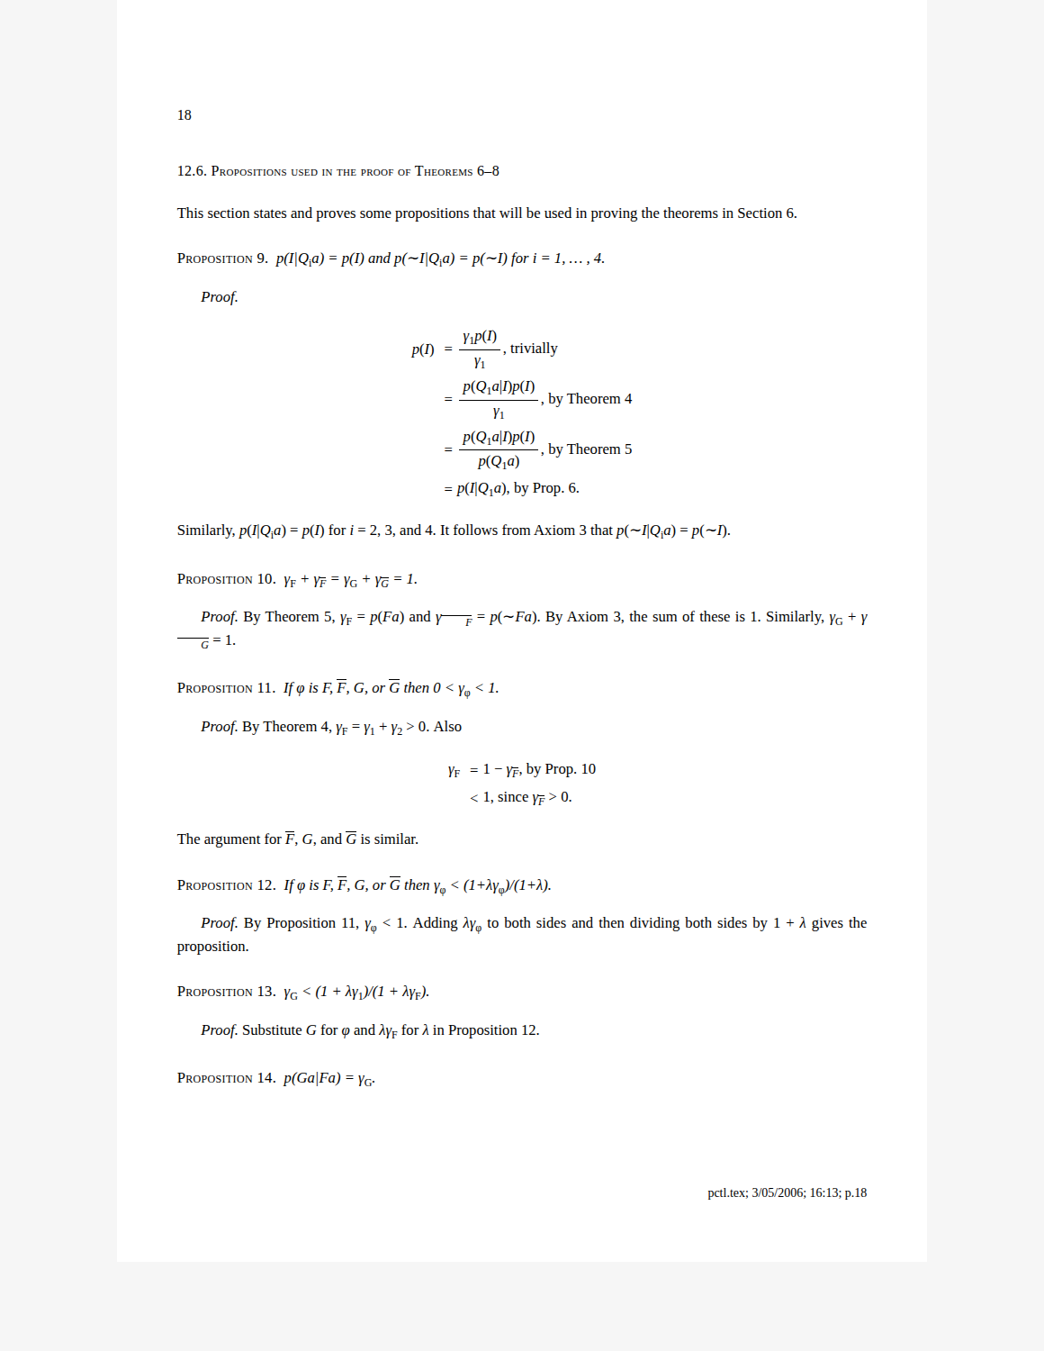18
12.6. Propositions used in the proof of Theorems 6–8
This section states and proves some propositions that will be used in proving the theorems in Section 6.
Proposition 9. p(I|Qia) = p(I) and p(∼I|Qia) = p(∼I) for i = 1, … , 4.
Proof.
| p ( I ) | = | γ 1 p ( I ) γ 1 , trivially |
| | = | p ( Q 1 a / I ) p ( I ) γ 1 , by Theorem 4 |
| | = | p ( Q 1 a / I ) p ( I ) p ( Q 1 a ) , by Theorem 5 |
| | = | p ( I / Q 1 a ), by Prop. 6. |
Similarly, p(I|Qia) = p(I) for i = 2, 3, and 4. It follows from Axiom 3 that p(∼I|Qia) = p(∼I).
Proposition 10. γF + γF = γG + γG = 1.
Proof. By Theorem 5, γF = p(Fa) and γF = p(∼Fa). By Axiom 3, the sum of these is 1. Similarly, γG + γG = 1.
Proposition 11. If φ is F, F, G, or G then 0 < γφ < 1.
Proof. By Theorem 4, γF = γ1 + γ2 > 0. Also
| γ F | = | 1 − γ F , by Prop. 10 |
| | < | 1, since γ F > 0. |
The argument for F, G, and G is similar.
Proposition 12. If φ is F, F, G, or G then γφ < (1+λγφ)/(1+λ).
Proof. By Proposition 11, γφ < 1. Adding λγφ to both sides and then dividing both sides by 1 + λ gives the proposition.
Proposition 13. γG < (1 + λγ1)/(1 + λγF).
Proof. Substitute G for φ and λγF for λ in Proposition 12.
Proposition 14. p(Ga|Fa) = γG.
pctl.tex; 3/05/2006; 16:13; p.18